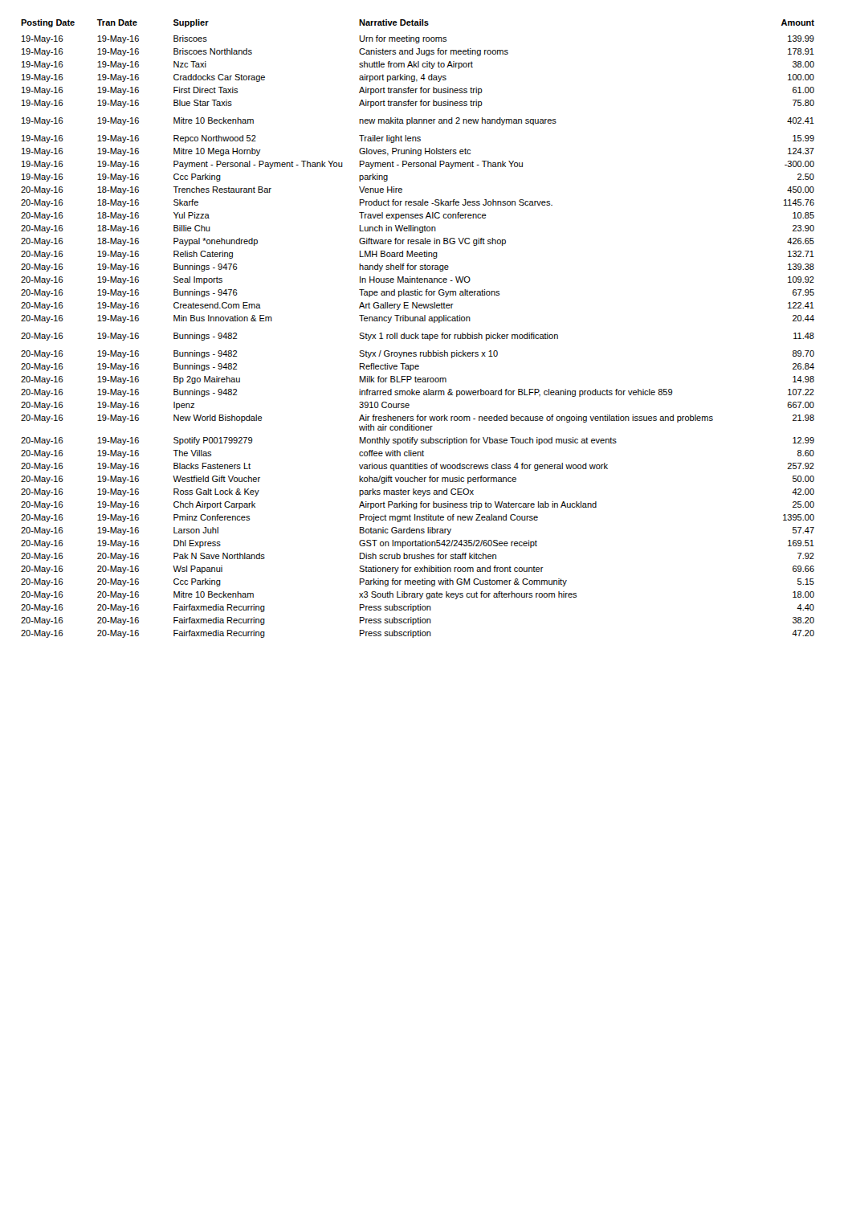| Posting Date | Tran Date | Supplier | Narrative Details | Amount |
| --- | --- | --- | --- | --- |
| 19-May-16 | 19-May-16 | Briscoes | Urn for meeting rooms | 139.99 |
| 19-May-16 | 19-May-16 | Briscoes Northlands | Canisters and Jugs for meeting rooms | 178.91 |
| 19-May-16 | 19-May-16 | Nzc Taxi | shuttle from Akl city to Airport | 38.00 |
| 19-May-16 | 19-May-16 | Craddocks Car Storage | airport parking, 4 days | 100.00 |
| 19-May-16 | 19-May-16 | First Direct Taxis | Airport transfer for business trip | 61.00 |
| 19-May-16 | 19-May-16 | Blue Star Taxis | Airport transfer for business trip | 75.80 |
| 19-May-16 | 19-May-16 | Mitre 10 Beckenham | new makita planner and 2 new handyman squares | 402.41 |
| 19-May-16 | 19-May-16 | Repco Northwood 52 | Trailer light lens | 15.99 |
| 19-May-16 | 19-May-16 | Mitre 10 Mega Hornby | Gloves, Pruning Holsters etc | 124.37 |
| 19-May-16 | 19-May-16 | Payment - Personal - Payment - Thank You | Payment - Personal Payment - Thank You | -300.00 |
| 19-May-16 | 19-May-16 | Ccc Parking | parking | 2.50 |
| 20-May-16 | 18-May-16 | Trenches Restaurant Bar | Venue Hire | 450.00 |
| 20-May-16 | 18-May-16 | Skarfe | Product for resale -Skarfe Jess Johnson Scarves. | 1145.76 |
| 20-May-16 | 18-May-16 | Yul Pizza | Travel expenses AIC conference | 10.85 |
| 20-May-16 | 18-May-16 | Billie Chu | Lunch in Wellington | 23.90 |
| 20-May-16 | 18-May-16 | Paypal *onehundredp | Giftware for resale in BG VC gift shop | 426.65 |
| 20-May-16 | 19-May-16 | Relish Catering | LMH Board Meeting | 132.71 |
| 20-May-16 | 19-May-16 | Bunnings - 9476 | handy shelf for storage | 139.38 |
| 20-May-16 | 19-May-16 | Seal Imports | In House Maintenance - WO | 109.92 |
| 20-May-16 | 19-May-16 | Bunnings - 9476 | Tape and plastic for Gym alterations | 67.95 |
| 20-May-16 | 19-May-16 | Createsend.Com Ema | Art Gallery E Newsletter | 122.41 |
| 20-May-16 | 19-May-16 | Min Bus Innovation & Em | Tenancy Tribunal application | 20.44 |
| 20-May-16 | 19-May-16 | Bunnings - 9482 | Styx 1 roll duck tape for rubbish picker modification | 11.48 |
| 20-May-16 | 19-May-16 | Bunnings - 9482 | Styx / Groynes rubbish pickers x 10 | 89.70 |
| 20-May-16 | 19-May-16 | Bunnings - 9482 | Reflective Tape | 26.84 |
| 20-May-16 | 19-May-16 | Bp 2go Mairehau | Milk for BLFP tearoom | 14.98 |
| 20-May-16 | 19-May-16 | Bunnings - 9482 | infrarred smoke alarm & powerboard for BLFP, cleaning products for vehicle 859 | 107.22 |
| 20-May-16 | 19-May-16 | Ipenz | 3910 Course | 667.00 |
| 20-May-16 | 19-May-16 | New World Bishopdale | Air fresheners for work room - needed because of ongoing ventilation issues and problems with air conditioner | 21.98 |
| 20-May-16 | 19-May-16 | Spotify P001799279 | Monthly spotify subscription for Vbase Touch ipod music at events | 12.99 |
| 20-May-16 | 19-May-16 | The Villas | coffee with client | 8.60 |
| 20-May-16 | 19-May-16 | Blacks Fasteners Lt | various quantities of woodscrews class 4 for general wood work | 257.92 |
| 20-May-16 | 19-May-16 | Westfield Gift Voucher | koha/gift voucher for music performance | 50.00 |
| 20-May-16 | 19-May-16 | Ross Galt Lock & Key | parks master keys and CEOx | 42.00 |
| 20-May-16 | 19-May-16 | Chch Airport Carpark | Airport Parking for business trip to Watercare lab in Auckland | 25.00 |
| 20-May-16 | 19-May-16 | Pminz Conferences | Project mgmt Institute of new Zealand Course | 1395.00 |
| 20-May-16 | 19-May-16 | Larson Juhl | Botanic Gardens library | 57.47 |
| 20-May-16 | 19-May-16 | Dhl Express | GST on Importation542/2435/2/60See receipt | 169.51 |
| 20-May-16 | 20-May-16 | Pak N Save Northlands | Dish scrub brushes for staff kitchen | 7.92 |
| 20-May-16 | 20-May-16 | Wsl Papanui | Stationery for exhibition room and front counter | 69.66 |
| 20-May-16 | 20-May-16 | Ccc Parking | Parking for meeting with GM Customer & Community | 5.15 |
| 20-May-16 | 20-May-16 | Mitre 10 Beckenham | x3 South Library gate keys cut for afterhours room hires | 18.00 |
| 20-May-16 | 20-May-16 | Fairfaxmedia Recurring | Press subscription | 4.40 |
| 20-May-16 | 20-May-16 | Fairfaxmedia Recurring | Press subscription | 38.20 |
| 20-May-16 | 20-May-16 | Fairfaxmedia Recurring | Press subscription | 47.20 |